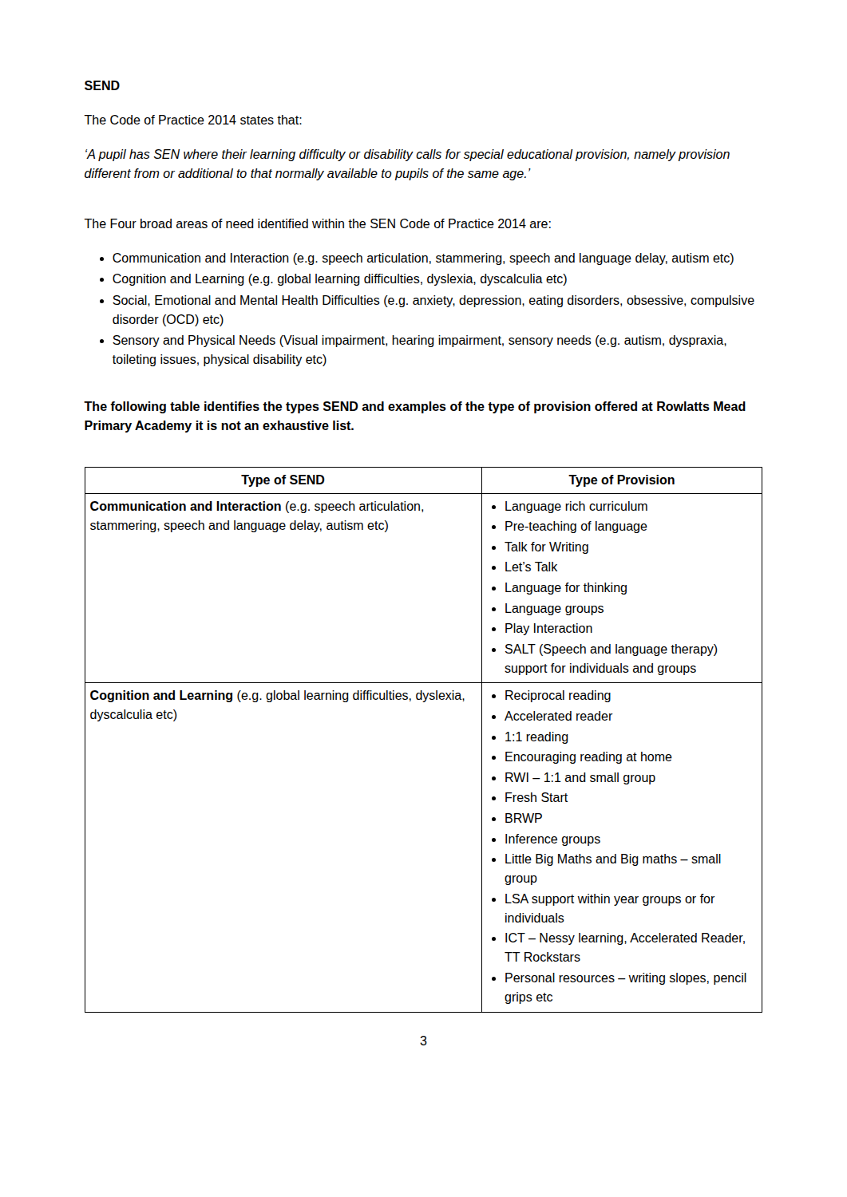SEND
The Code of Practice 2014 states that:
‘A pupil has SEN where their learning difficulty or disability calls for special educational provision, namely provision different from or additional to that normally available to pupils of the same age.’
The Four broad areas of need identified within the SEN Code of Practice 2014 are:
Communication and Interaction (e.g. speech articulation, stammering, speech and language delay, autism etc)
Cognition and Learning (e.g. global learning difficulties, dyslexia, dyscalculia etc)
Social, Emotional and Mental Health Difficulties (e.g. anxiety, depression, eating disorders, obsessive, compulsive disorder (OCD) etc)
Sensory and Physical Needs (Visual impairment, hearing impairment, sensory needs (e.g. autism, dyspraxia, toileting issues, physical disability etc)
The following table identifies the types SEND and examples of the type of provision offered at Rowlatts Mead Primary Academy it is not an exhaustive list.
| Type of SEND | Type of Provision |
| --- | --- |
| Communication and Interaction (e.g. speech articulation, stammering, speech and language delay, autism etc) | Language rich curriculum Pre-teaching of language Talk for Writing Let’s Talk Language for thinking Language groups Play Interaction SALT (Speech and language therapy) support for individuals and groups |
| Cognition and Learning (e.g. global learning difficulties, dyslexia, dyscalculia etc) | Reciprocal reading Accelerated reader 1:1 reading Encouraging reading at home RWI – 1:1 and small group Fresh Start BRWP Inference groups Little Big Maths and Big maths – small group LSA support within year groups or for individuals ICT – Nessy learning, Accelerated Reader, TT Rockstars Personal resources – writing slopes, pencil grips etc |
3